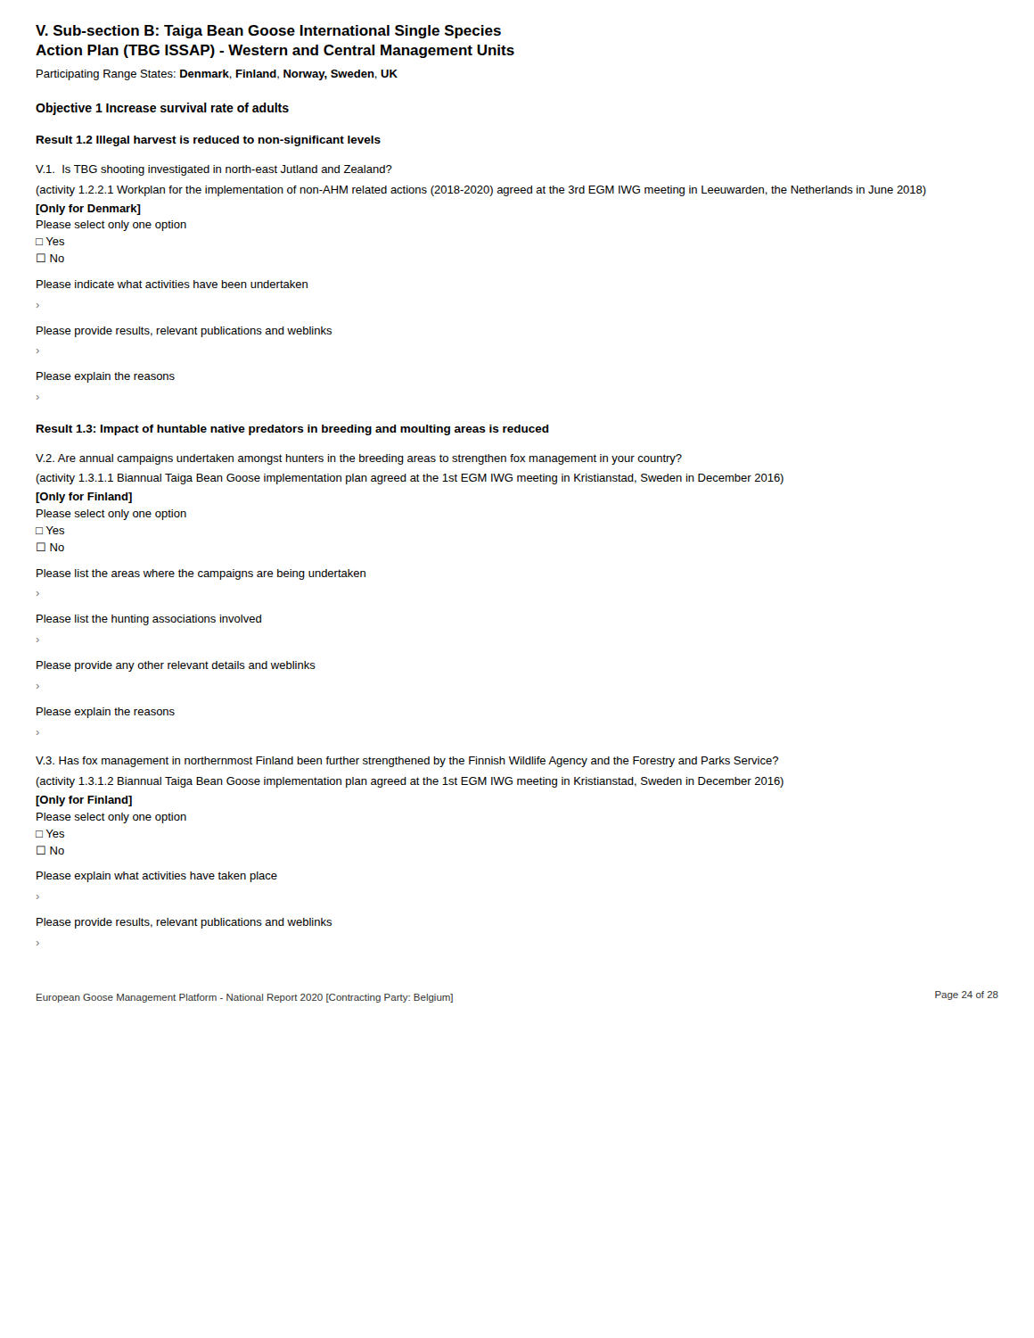V. Sub-section B: Taiga Bean Goose International Single Species
Action Plan (TBG ISSAP) - Western and Central Management Units
Participating Range States: Denmark, Finland, Norway, Sweden, UK
Objective 1 Increase survival rate of adults
Result 1.2 Illegal harvest is reduced to non-significant levels
V.1. Is TBG shooting investigated in north-east Jutland and Zealand?
(activity 1.2.2.1 Workplan for the implementation of non-AHM related actions (2018-2020) agreed at the 3rd EGM IWG meeting in Leeuwarden, the Netherlands in June 2018)
[Only for Denmark]
Please select only one option
□ Yes
☐ No
Please indicate what activities have been undertaken
›
Please provide results, relevant publications and weblinks
›
Please explain the reasons
›
Result 1.3: Impact of huntable native predators in breeding and moulting areas is reduced
V.2. Are annual campaigns undertaken amongst hunters in the breeding areas to strengthen fox management in your country?
(activity 1.3.1.1 Biannual Taiga Bean Goose implementation plan agreed at the 1st EGM IWG meeting in Kristianstad, Sweden in December 2016)
[Only for Finland]
Please select only one option
□ Yes
☐ No
Please list the areas where the campaigns are being undertaken
›
Please list the hunting associations involved
›
Please provide any other relevant details and weblinks
›
Please explain the reasons
›
V.3. Has fox management in northernmost Finland been further strengthened by the Finnish Wildlife Agency and the Forestry and Parks Service?
(activity 1.3.1.2 Biannual Taiga Bean Goose implementation plan agreed at the 1st EGM IWG meeting in Kristianstad, Sweden in December 2016)
[Only for Finland]
Please select only one option
□ Yes
☐ No
Please explain what activities have taken place
›
Please provide results, relevant publications and weblinks
›
Page 24 of 28
European Goose Management Platform - National Report 2020 [Contracting Party: Belgium]